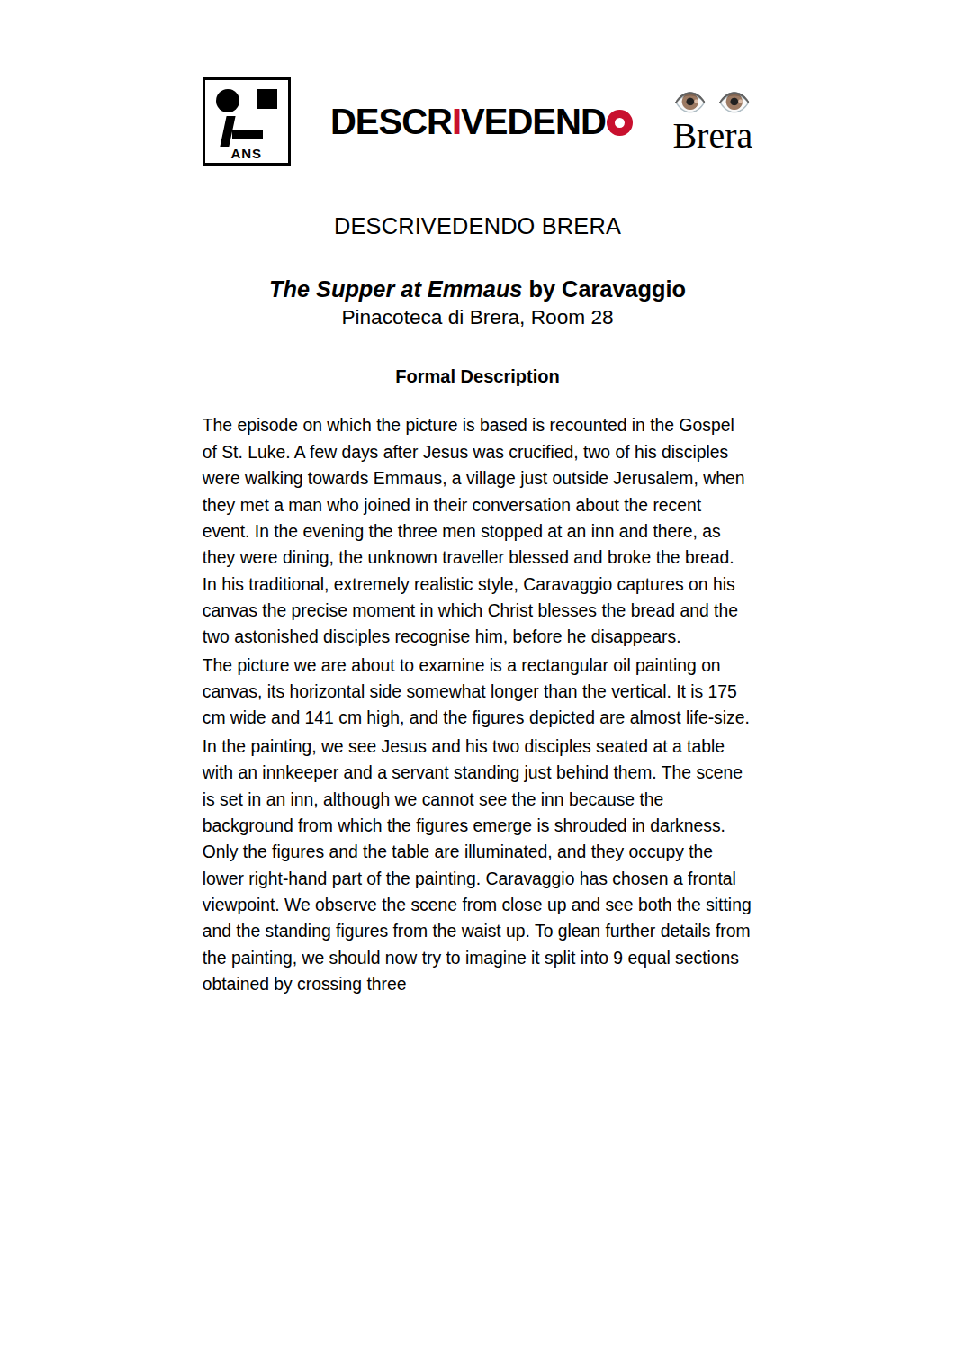ANS
DESCRIVEDEND
👁️ 👁️
Brera
DESCRIVEDENDO BRERA
The Supper at Emmaus by Caravaggio
Pinacoteca di Brera, Room 28
Formal Description
The episode on which the picture is based is recounted in the Gospel of St. Luke. A few days after Jesus was crucified, two of his disciples were walking towards Emmaus, a village just outside Jerusalem, when they met a man who joined in their conversation about the recent event. In the evening the three men stopped at an inn and there, as they were dining, the unknown traveller blessed and broke the bread. In his traditional, extremely realistic style, Caravaggio captures on his canvas the precise moment in which Christ blesses the bread and the two astonished disciples recognise him, before he disappears.
The picture we are about to examine is a rectangular oil painting on canvas, its horizontal side somewhat longer than the vertical. It is 175 cm wide and 141 cm high, and the figures depicted are almost life-size.
In the painting, we see Jesus and his two disciples seated at a table with an innkeeper and a servant standing just behind them. The scene is set in an inn, although we cannot see the inn because the background from which the figures emerge is shrouded in darkness. Only the figures and the table are illuminated, and they occupy the lower right-hand part of the painting. Caravaggio has chosen a frontal viewpoint. We observe the scene from close up and see both the sitting and the standing figures from the waist up. To glean further details from the painting, we should now try to imagine it split into 9 equal sections obtained by crossing three